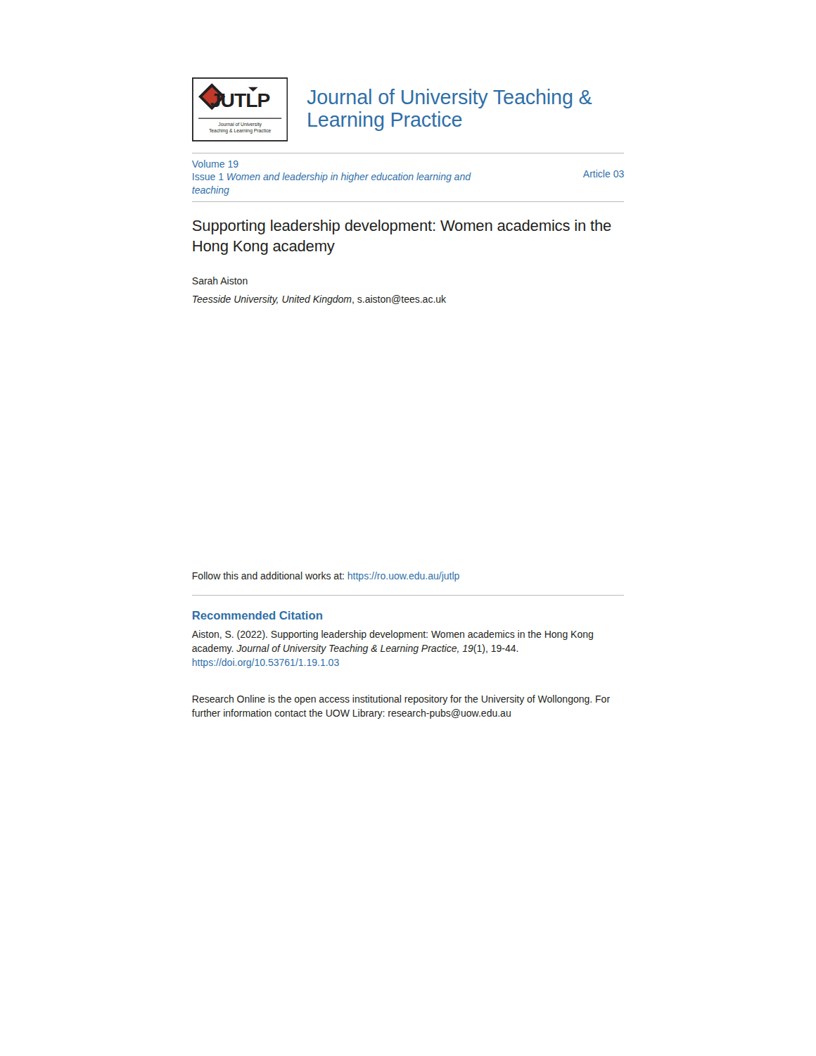JUTLP Journal of University Teaching & Learning Practice
Journal of University Teaching & Learning Practice
Volume 19 Issue 1 Women and leadership in higher education learning and teaching
Article 03
Supporting leadership development: Women academics in the Hong Kong academy
Sarah Aiston
Teesside University, United Kingdom, s.aiston@tees.ac.uk
Follow this and additional works at: https://ro.uow.edu.au/jutlp
Recommended Citation
Aiston, S. (2022). Supporting leadership development: Women academics in the Hong Kong academy. Journal of University Teaching & Learning Practice, 19(1), 19-44. https://doi.org/10.53761/1.19.1.03
Research Online is the open access institutional repository for the University of Wollongong. For further information contact the UOW Library: research-pubs@uow.edu.au